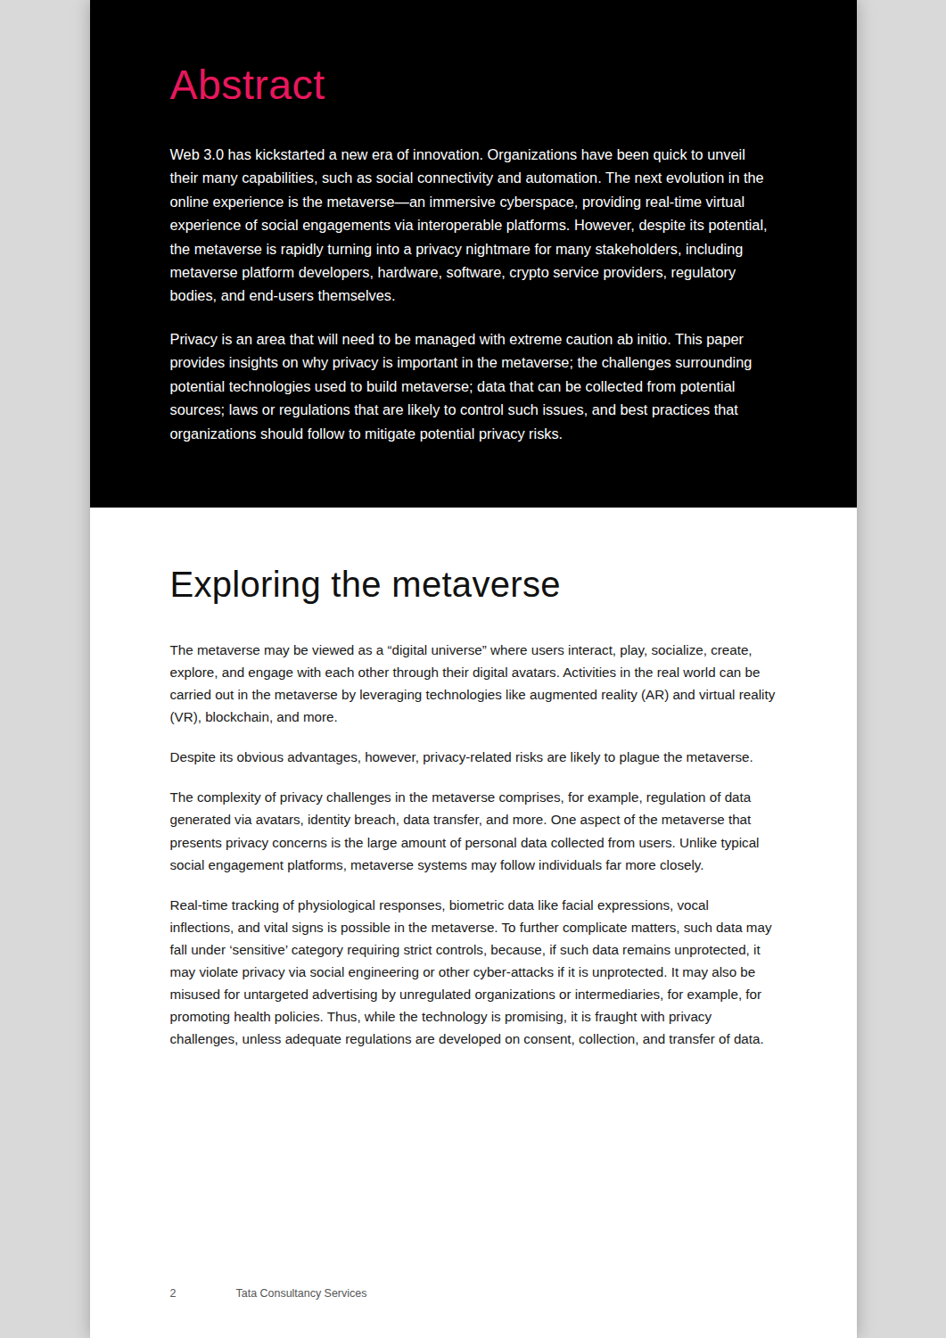Abstract
Web 3.0 has kickstarted a new era of innovation. Organizations have been quick to unveil their many capabilities, such as social connectivity and automation. The next evolution in the online experience is the metaverse—an immersive cyberspace, providing real-time virtual experience of social engagements via interoperable platforms. However, despite its potential, the metaverse is rapidly turning into a privacy nightmare for many stakeholders, including metaverse platform developers, hardware, software, crypto service providers, regulatory bodies, and end-users themselves.
Privacy is an area that will need to be managed with extreme caution ab initio. This paper provides insights on why privacy is important in the metaverse; the challenges surrounding potential technologies used to build metaverse; data that can be collected from potential sources; laws or regulations that are likely to control such issues, and best practices that organizations should follow to mitigate potential privacy risks.
Exploring the metaverse
The metaverse may be viewed as a “digital universe” where users interact, play, socialize, create, explore, and engage with each other through their digital avatars. Activities in the real world can be carried out in the metaverse by leveraging technologies like augmented reality (AR) and virtual reality (VR), blockchain, and more.
Despite its obvious advantages, however, privacy-related risks are likely to plague the metaverse.
The complexity of privacy challenges in the metaverse comprises, for example, regulation of data generated via avatars, identity breach, data transfer, and more. One aspect of the metaverse that presents privacy concerns is the large amount of personal data collected from users. Unlike typical social engagement platforms, metaverse systems may follow individuals far more closely.
Real-time tracking of physiological responses, biometric data like facial expressions, vocal inflections, and vital signs is possible in the metaverse. To further complicate matters, such data may fall under ‘sensitive’ category requiring strict controls, because, if such data remains unprotected, it may violate privacy via social engineering or other cyber-attacks if it is unprotected. It may also be misused for untargeted advertising by unregulated organizations or intermediaries, for example, for promoting health policies. Thus, while the technology is promising, it is fraught with privacy challenges, unless adequate regulations are developed on consent, collection, and transfer of data.
2 Tata Consultancy Services